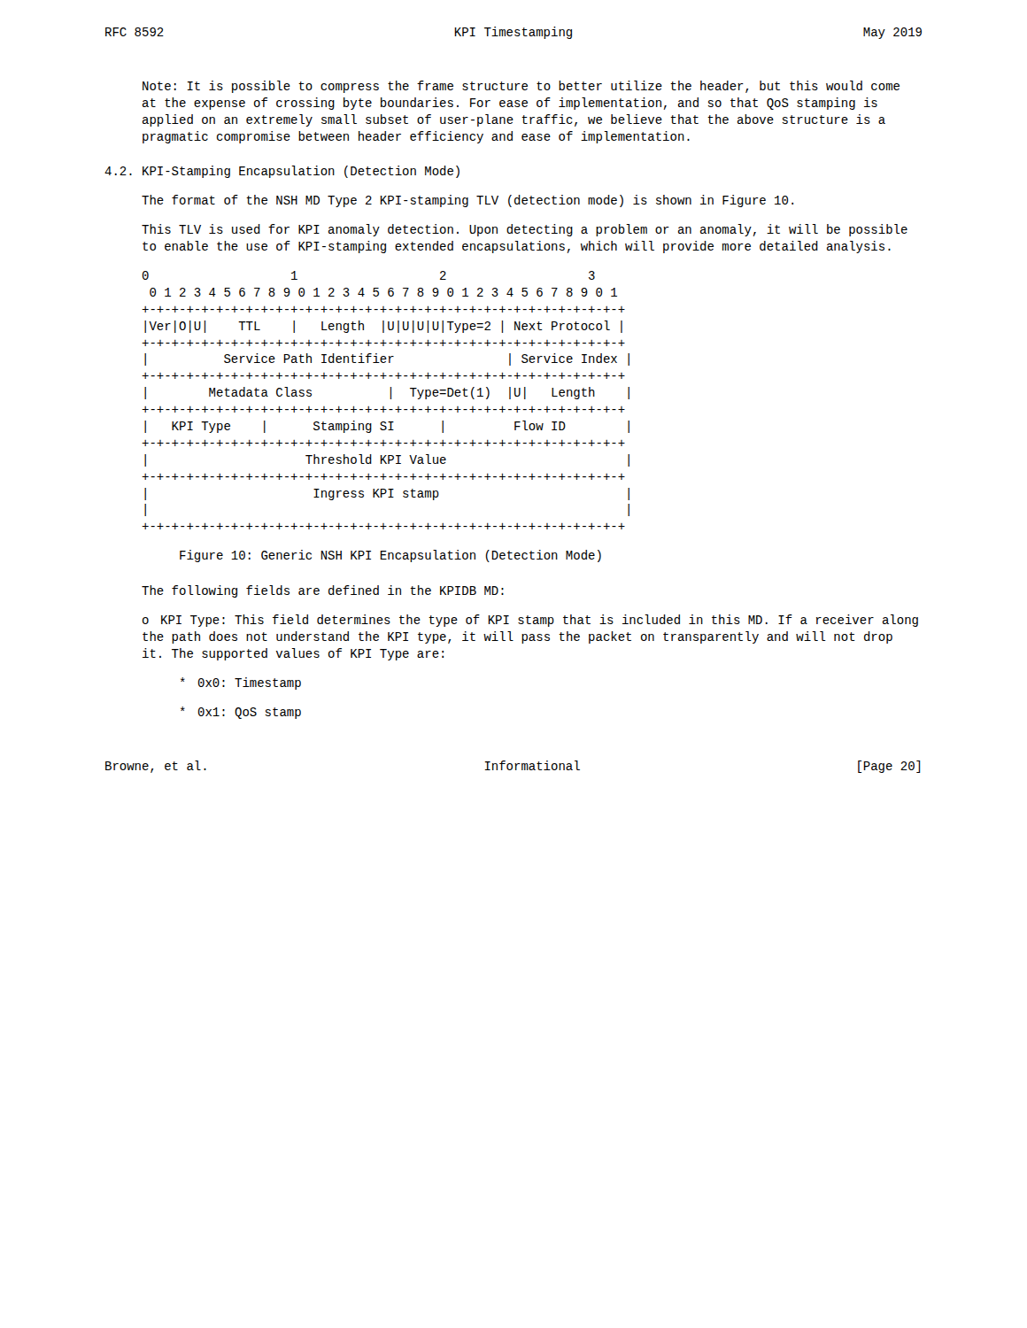RFC 8592 KPI Timestamping May 2019
Note: It is possible to compress the frame structure to better utilize the header, but this would come at the expense of crossing byte boundaries. For ease of implementation, and so that QoS stamping is applied on an extremely small subset of user-plane traffic, we believe that the above structure is a pragmatic compromise between header efficiency and ease of implementation.
4.2. KPI-Stamping Encapsulation (Detection Mode)
The format of the NSH MD Type 2 KPI-stamping TLV (detection mode) is shown in Figure 10.
This TLV is used for KPI anomaly detection. Upon detecting a problem or an anomaly, it will be possible to enable the use of KPI-stamping extended encapsulations, which will provide more detailed analysis.
0                   1                   2                   3
 0 1 2 3 4 5 6 7 8 9 0 1 2 3 4 5 6 7 8 9 0 1 2 3 4 5 6 7 8 9 0 1
+-+-+-+-+-+-+-+-+-+-+-+-+-+-+-+-+-+-+-+-+-+-+-+-+-+-+-+-+-+-+-+-+
|Ver|O|U|    TTL    |   Length  |U|U|U|U|Type=2 | Next Protocol |
+-+-+-+-+-+-+-+-+-+-+-+-+-+-+-+-+-+-+-+-+-+-+-+-+-+-+-+-+-+-+-+-+
|          Service Path Identifier               | Service Index |
+-+-+-+-+-+-+-+-+-+-+-+-+-+-+-+-+-+-+-+-+-+-+-+-+-+-+-+-+-+-+-+-+
|        Metadata Class          |  Type=Det(1)  |U|   Length    |
+-+-+-+-+-+-+-+-+-+-+-+-+-+-+-+-+-+-+-+-+-+-+-+-+-+-+-+-+-+-+-+-+
|   KPI Type    |      Stamping SI      |         Flow ID        |
+-+-+-+-+-+-+-+-+-+-+-+-+-+-+-+-+-+-+-+-+-+-+-+-+-+-+-+-+-+-+-+-+
|                     Threshold KPI Value                        |
+-+-+-+-+-+-+-+-+-+-+-+-+-+-+-+-+-+-+-+-+-+-+-+-+-+-+-+-+-+-+-+-+
|                      Ingress KPI stamp                         |
|                                                                |
+-+-+-+-+-+-+-+-+-+-+-+-+-+-+-+-+-+-+-+-+-+-+-+-+-+-+-+-+-+-+-+-+
Figure 10: Generic NSH KPI Encapsulation (Detection Mode)
The following fields are defined in the KPIDB MD:
o KPI Type: This field determines the type of KPI stamp that is included in this MD. If a receiver along the path does not understand the KPI type, it will pass the packet on transparently and will not drop it. The supported values of KPI Type are:
*0x0: Timestamp
*0x1: QoS stamp
Browne, et al. Informational [Page 20]